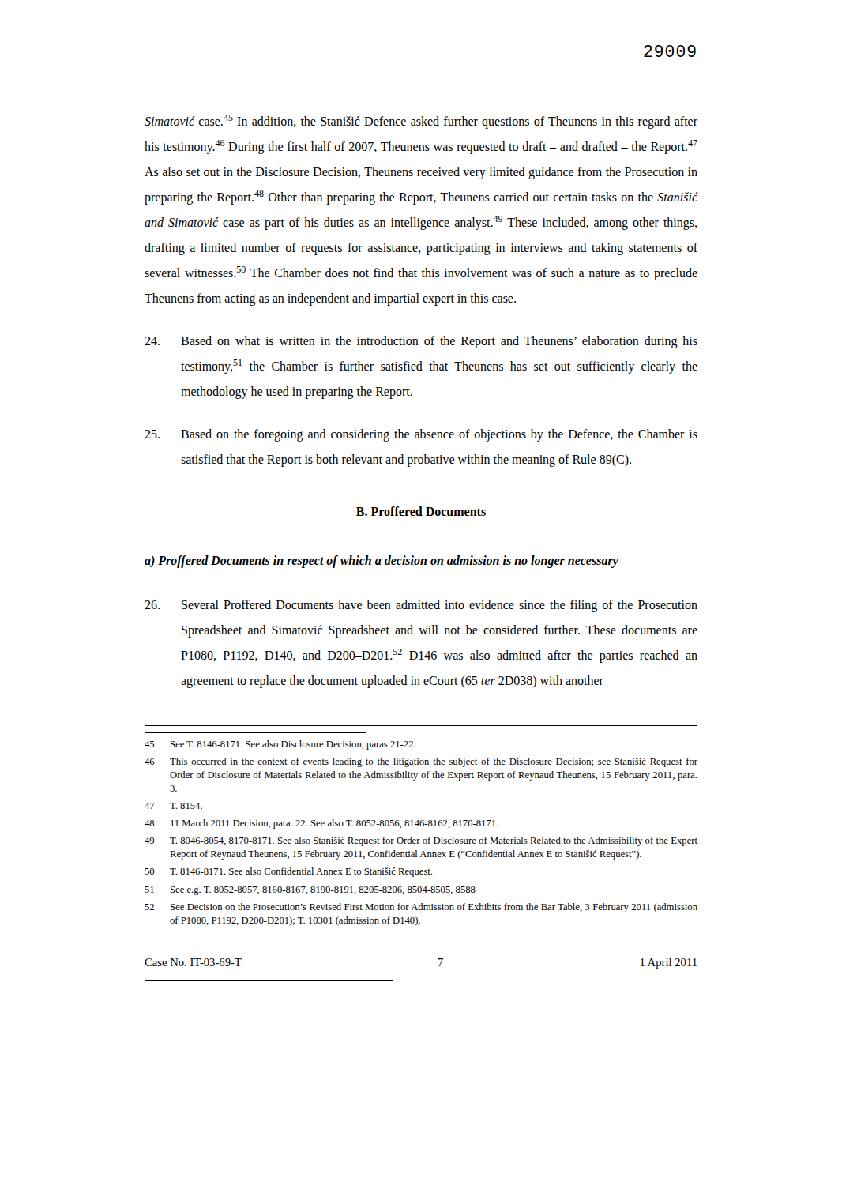29009
Simatović case.45 In addition, the Stanišić Defence asked further questions of Theunens in this regard after his testimony.46 During the first half of 2007, Theunens was requested to draft – and drafted – the Report.47 As also set out in the Disclosure Decision, Theunens received very limited guidance from the Prosecution in preparing the Report.48 Other than preparing the Report, Theunens carried out certain tasks on the Stanišić and Simatović case as part of his duties as an intelligence analyst.49 These included, among other things, drafting a limited number of requests for assistance, participating in interviews and taking statements of several witnesses.50 The Chamber does not find that this involvement was of such a nature as to preclude Theunens from acting as an independent and impartial expert in this case.
24.
Based on what is written in the introduction of the Report and Theunens’ elaboration during his testimony,51 the Chamber is further satisfied that Theunens has set out sufficiently clearly the methodology he used in preparing the Report.
25.
Based on the foregoing and considering the absence of objections by the Defence, the Chamber is satisfied that the Report is both relevant and probative within the meaning of Rule 89(C).
B. Proffered Documents
a) Proffered Documents in respect of which a decision on admission is no longer necessary
26.
Several Proffered Documents have been admitted into evidence since the filing of the Prosecution Spreadsheet and Simatović Spreadsheet and will not be considered further. These documents are P1080, P1192, D140, and D200–D201.52 D146 was also admitted after the parties reached an agreement to replace the document uploaded in eCourt (65 ter 2D038) with another
See T. 8146-8171. See also Disclosure Decision, paras 21-22.
This occurred in the context of events leading to the litigation the subject of the Disclosure Decision; see Stanišić Request for Order of Disclosure of Materials Related to the Admissibility of the Expert Report of Reynaud Theunens, 15 February 2011, para. 3.
T. 8154.
11 March 2011 Decision, para. 22. See also T. 8052-8056, 8146-8162, 8170-8171.
T. 8046-8054, 8170-8171. See also Stanišić Request for Order of Disclosure of Materials Related to the Admissibility of the Expert Report of Reynaud Theunens, 15 February 2011, Confidential Annex E (“Confidential Annex E to Stanišić Request”).
T. 8146-8171. See also Confidential Annex E to Stanišić Request.
See e.g. T. 8052-8057, 8160-8167, 8190-8191, 8205-8206, 8504-8505, 8588
See Decision on the Prosecution’s Revised First Motion for Admission of Exhibits from the Bar Table, 3 February 2011 (admission of P1080, P1192, D200-D201); T. 10301 (admission of D140).
Case No. IT-03-69-T
7
1 April 2011